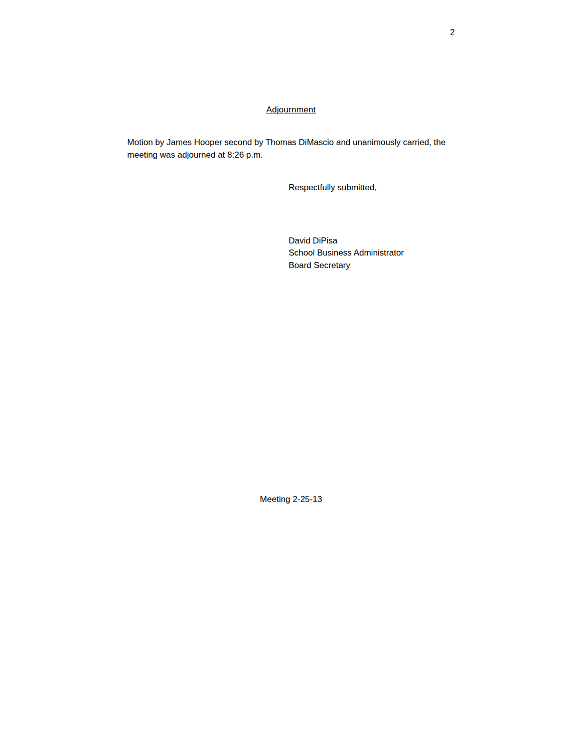2
Adjournment
Motion by James Hooper second by Thomas DiMascio and unanimously carried, the meeting was adjourned at 8:26 p.m.
Respectfully submitted,
David DiPisa
School Business Administrator
Board Secretary
Meeting 2-25-13